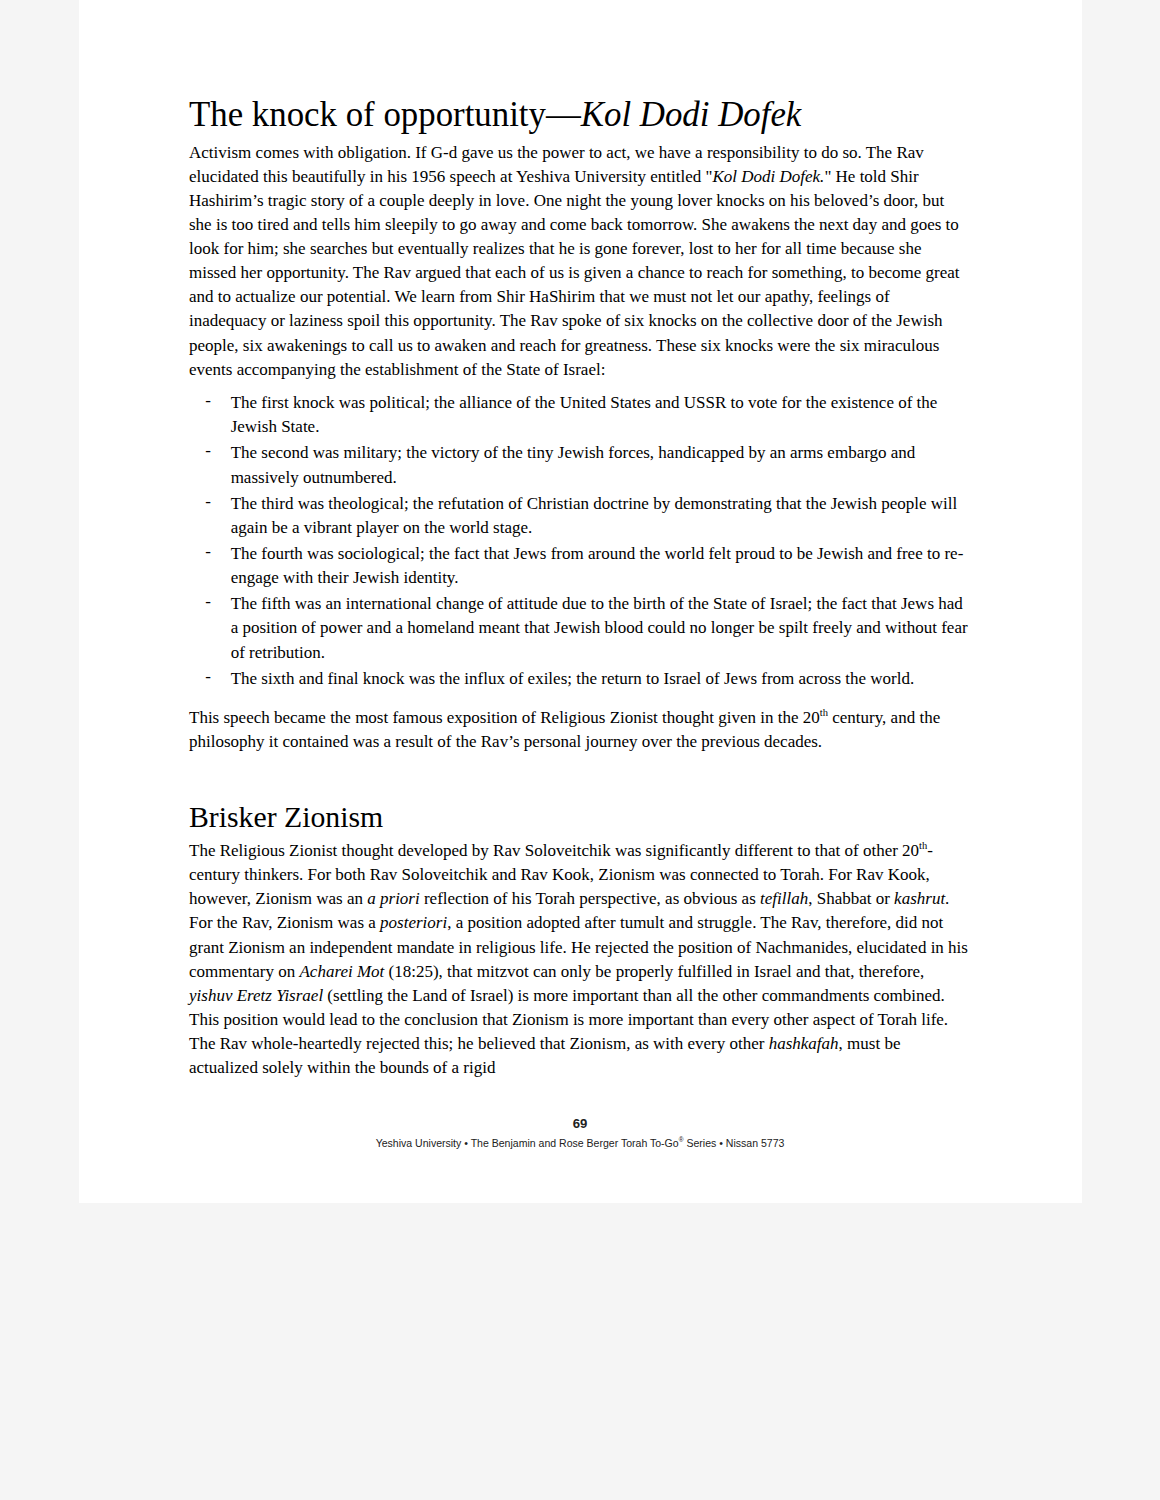The knock of opportunity—Kol Dodi Dofek
Activism comes with obligation. If G-d gave us the power to act, we have a responsibility to do so. The Rav elucidated this beautifully in his 1956 speech at Yeshiva University entitled "Kol Dodi Dofek." He told Shir Hashirim’s tragic story of a couple deeply in love. One night the young lover knocks on his beloved’s door, but she is too tired and tells him sleepily to go away and come back tomorrow. She awakens the next day and goes to look for him; she searches but eventually realizes that he is gone forever, lost to her for all time because she missed her opportunity. The Rav argued that each of us is given a chance to reach for something, to become great and to actualize our potential. We learn from Shir HaShirim that we must not let our apathy, feelings of inadequacy or laziness spoil this opportunity. The Rav spoke of six knocks on the collective door of the Jewish people, six awakenings to call us to awaken and reach for greatness. These six knocks were the six miraculous events accompanying the establishment of the State of Israel:
The first knock was political; the alliance of the United States and USSR to vote for the existence of the Jewish State.
The second was military; the victory of the tiny Jewish forces, handicapped by an arms embargo and massively outnumbered.
The third was theological; the refutation of Christian doctrine by demonstrating that the Jewish people will again be a vibrant player on the world stage.
The fourth was sociological; the fact that Jews from around the world felt proud to be Jewish and free to re-engage with their Jewish identity.
The fifth was an international change of attitude due to the birth of the State of Israel; the fact that Jews had a position of power and a homeland meant that Jewish blood could no longer be spilt freely and without fear of retribution.
The sixth and final knock was the influx of exiles; the return to Israel of Jews from across the world.
This speech became the most famous exposition of Religious Zionist thought given in the 20th century, and the philosophy it contained was a result of the Rav’s personal journey over the previous decades.
Brisker Zionism
The Religious Zionist thought developed by Rav Soloveitchik was significantly different to that of other 20th-century thinkers. For both Rav Soloveitchik and Rav Kook, Zionism was connected to Torah. For Rav Kook, however, Zionism was an a priori reflection of his Torah perspective, as obvious as tefillah, Shabbat or kashrut. For the Rav, Zionism was a posteriori, a position adopted after tumult and struggle. The Rav, therefore, did not grant Zionism an independent mandate in religious life. He rejected the position of Nachmanides, elucidated in his commentary on Acharei Mot (18:25), that mitzvot can only be properly fulfilled in Israel and that, therefore, yishuv Eretz Yisrael (settling the Land of Israel) is more important than all the other commandments combined. This position would lead to the conclusion that Zionism is more important than every other aspect of Torah life. The Rav whole-heartedly rejected this; he believed that Zionism, as with every other hashkafah, must be actualized solely within the bounds of a rigid
69 Yeshiva University • The Benjamin and Rose Berger Torah To-Go® Series • Nissan 5773